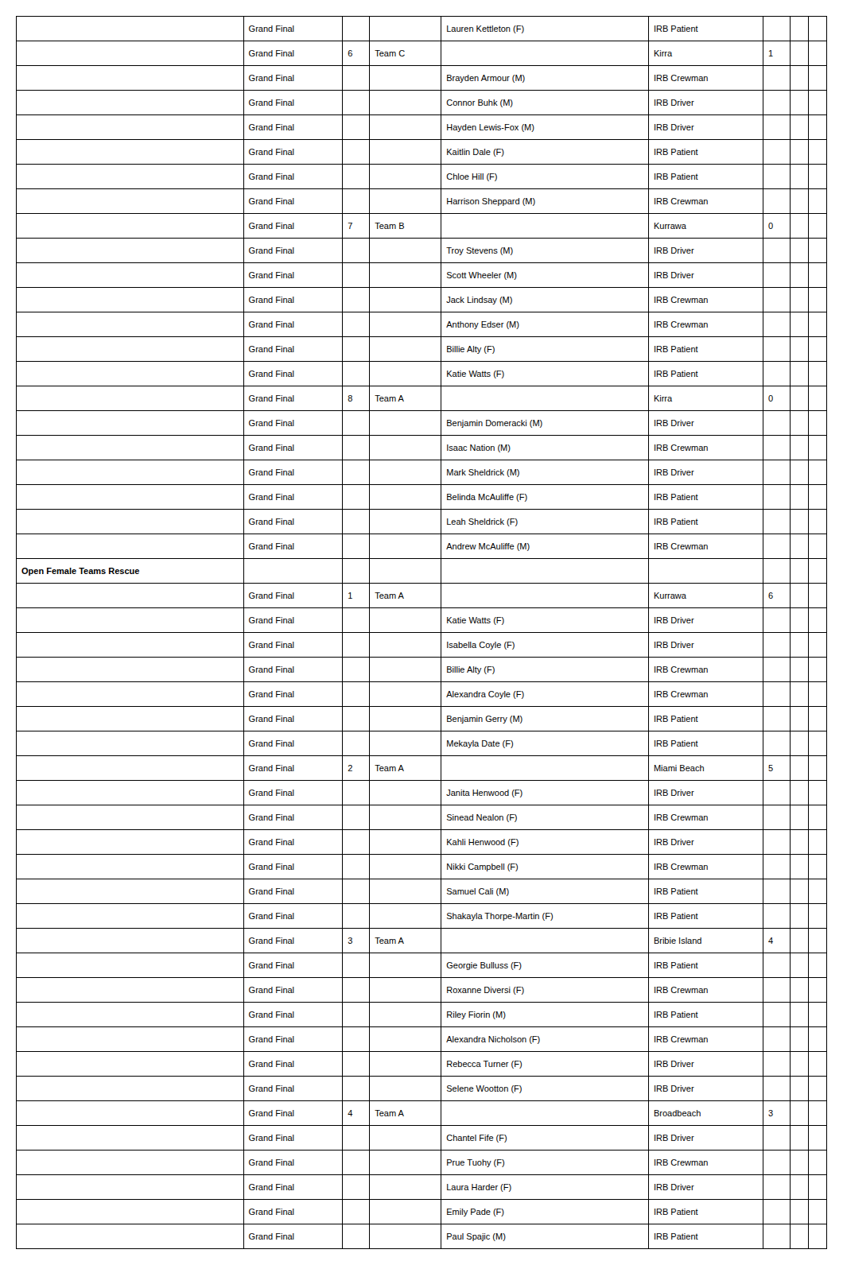| | Grand Final | | | Lauren Kettleton (F) | IRB Patient | | | |
| | Grand Final | 6 | Team C | | Kirra | 1 | | |
| | Grand Final | | | Brayden Armour (M) | IRB Crewman | | | |
| | Grand Final | | | Connor Buhk (M) | IRB Driver | | | |
| | Grand Final | | | Hayden Lewis-Fox (M) | IRB Driver | | | |
| | Grand Final | | | Kaitlin Dale (F) | IRB Patient | | | |
| | Grand Final | | | Chloe Hill (F) | IRB Patient | | | |
| | Grand Final | | | Harrison Sheppard (M) | IRB Crewman | | | |
| | Grand Final | 7 | Team B | | Kurrawa | 0 | | |
| | Grand Final | | | Troy Stevens (M) | IRB Driver | | | |
| | Grand Final | | | Scott Wheeler (M) | IRB Driver | | | |
| | Grand Final | | | Jack Lindsay (M) | IRB Crewman | | | |
| | Grand Final | | | Anthony Edser (M) | IRB Crewman | | | |
| | Grand Final | | | Billie Alty (F) | IRB Patient | | | |
| | Grand Final | | | Katie Watts (F) | IRB Patient | | | |
| | Grand Final | 8 | Team A | | Kirra | 0 | | |
| | Grand Final | | | Benjamin Domeracki (M) | IRB Driver | | | |
| | Grand Final | | | Isaac Nation (M) | IRB Crewman | | | |
| | Grand Final | | | Mark Sheldrick (M) | IRB Driver | | | |
| | Grand Final | | | Belinda McAuliffe (F) | IRB Patient | | | |
| | Grand Final | | | Leah Sheldrick (F) | IRB Patient | | | |
| | Grand Final | | | Andrew McAuliffe (M) | IRB Crewman | | | |
| Open Female Teams Rescue | | | | | | | | |
| | Grand Final | 1 | Team A | | Kurrawa | 6 | | |
| | Grand Final | | | Katie Watts (F) | IRB Driver | | | |
| | Grand Final | | | Isabella Coyle (F) | IRB Driver | | | |
| | Grand Final | | | Billie Alty (F) | IRB Crewman | | | |
| | Grand Final | | | Alexandra Coyle (F) | IRB Crewman | | | |
| | Grand Final | | | Benjamin Gerry (M) | IRB Patient | | | |
| | Grand Final | | | Mekayla Date (F) | IRB Patient | | | |
| | Grand Final | 2 | Team A | | Miami Beach | 5 | | |
| | Grand Final | | | Janita Henwood (F) | IRB Driver | | | |
| | Grand Final | | | Sinead Nealon (F) | IRB Crewman | | | |
| | Grand Final | | | Kahli Henwood (F) | IRB Driver | | | |
| | Grand Final | | | Nikki Campbell (F) | IRB Crewman | | | |
| | Grand Final | | | Samuel Cali (M) | IRB Patient | | | |
| | Grand Final | | | Shakayla Thorpe-Martin (F) | IRB Patient | | | |
| | Grand Final | 3 | Team A | | Bribie Island | 4 | | |
| | Grand Final | | | Georgie Bulluss (F) | IRB Patient | | | |
| | Grand Final | | | Roxanne Diversi (F) | IRB Crewman | | | |
| | Grand Final | | | Riley Fiorin (M) | IRB Patient | | | |
| | Grand Final | | | Alexandra Nicholson (F) | IRB Crewman | | | |
| | Grand Final | | | Rebecca Turner (F) | IRB Driver | | | |
| | Grand Final | | | Selene Wootton (F) | IRB Driver | | | |
| | Grand Final | 4 | Team A | | Broadbeach | 3 | | |
| | Grand Final | | | Chantel Fife (F) | IRB Driver | | | |
| | Grand Final | | | Prue Tuohy (F) | IRB Crewman | | | |
| | Grand Final | | | Laura Harder (F) | IRB Driver | | | |
| | Grand Final | | | Emily Pade (F) | IRB Patient | | | |
| | Grand Final | | | Paul Spajic (M) | IRB Patient | | | |